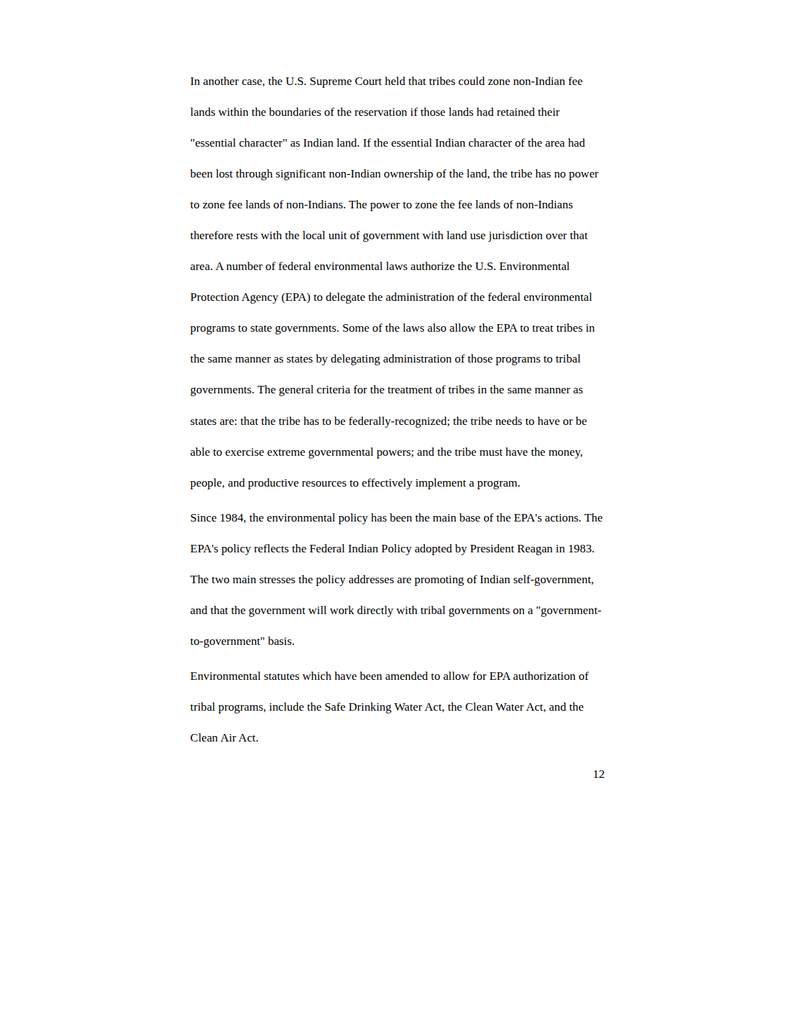In another case, the U.S. Supreme Court held that tribes could zone non-Indian fee lands within the boundaries of the reservation if those lands had retained their "essential character" as Indian land. If the essential Indian character of the area had been lost through significant non-Indian ownership of the land, the tribe has no power to zone fee lands of non-Indians. The power to zone the fee lands of non-Indians therefore rests with the local unit of government with land use jurisdiction over that area. A number of federal environmental laws authorize the U.S. Environmental Protection Agency (EPA) to delegate the administration of the federal environmental programs to state governments. Some of the laws also allow the EPA to treat tribes in the same manner as states by delegating administration of those programs to tribal governments. The general criteria for the treatment of tribes in the same manner as states are: that the tribe has to be federally-recognized; the tribe needs to have or be able to exercise extreme governmental powers; and the tribe must have the money, people, and productive resources to effectively implement a program.
Since 1984, the environmental policy has been the main base of the EPA's actions. The EPA's policy reflects the Federal Indian Policy adopted by President Reagan in 1983. The two main stresses the policy addresses are promoting of Indian self-government, and that the government will work directly with tribal governments on a "government-to-government" basis.
Environmental statutes which have been amended to allow for EPA authorization of tribal programs, include the Safe Drinking Water Act, the Clean Water Act, and the Clean Air Act.
12